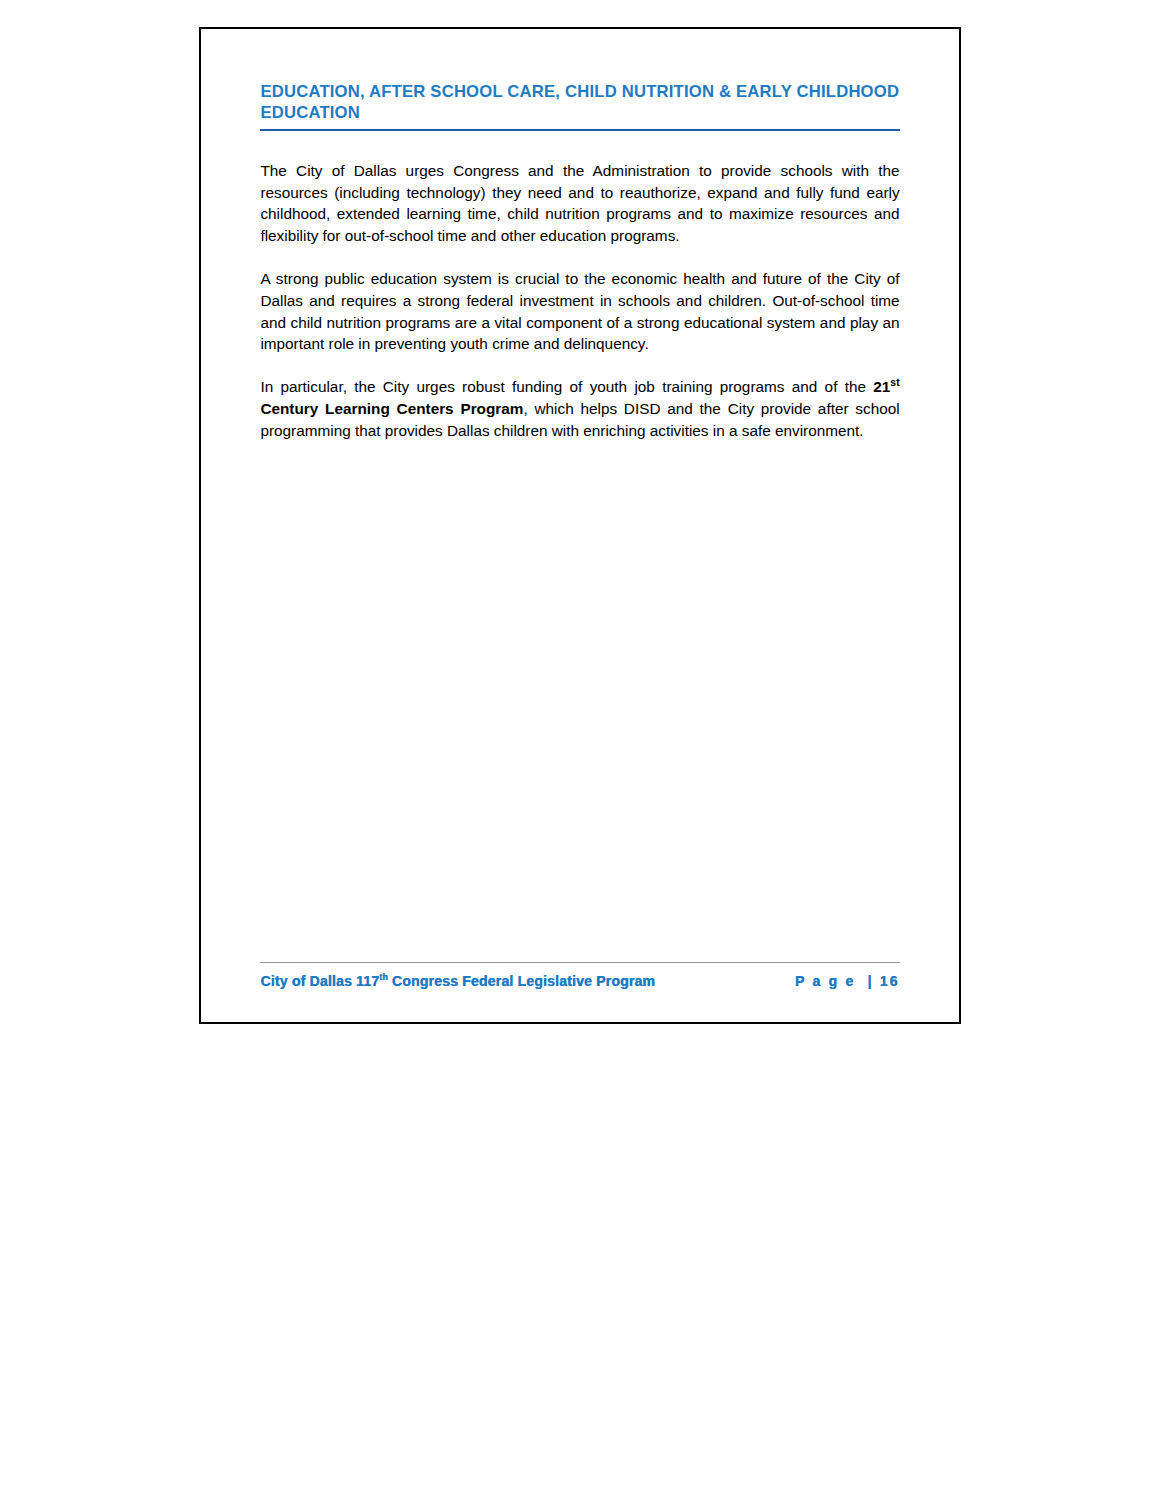EDUCATION, AFTER SCHOOL CARE, CHILD NUTRITION & EARLY CHILDHOOD EDUCATION
The City of Dallas urges Congress and the Administration to provide schools with the resources (including technology) they need and to reauthorize, expand and fully fund early childhood, extended learning time, child nutrition programs and to maximize resources and flexibility for out-of-school time and other education programs.
A strong public education system is crucial to the economic health and future of the City of Dallas and requires a strong federal investment in schools and children. Out-of-school time and child nutrition programs are a vital component of a strong educational system and play an important role in preventing youth crime and delinquency.
In particular, the City urges robust funding of youth job training programs and of the 21st Century Learning Centers Program, which helps DISD and the City provide after school programming that provides Dallas children with enriching activities in a safe environment.
City of Dallas 117th Congress Federal Legislative Program P a g e | 16